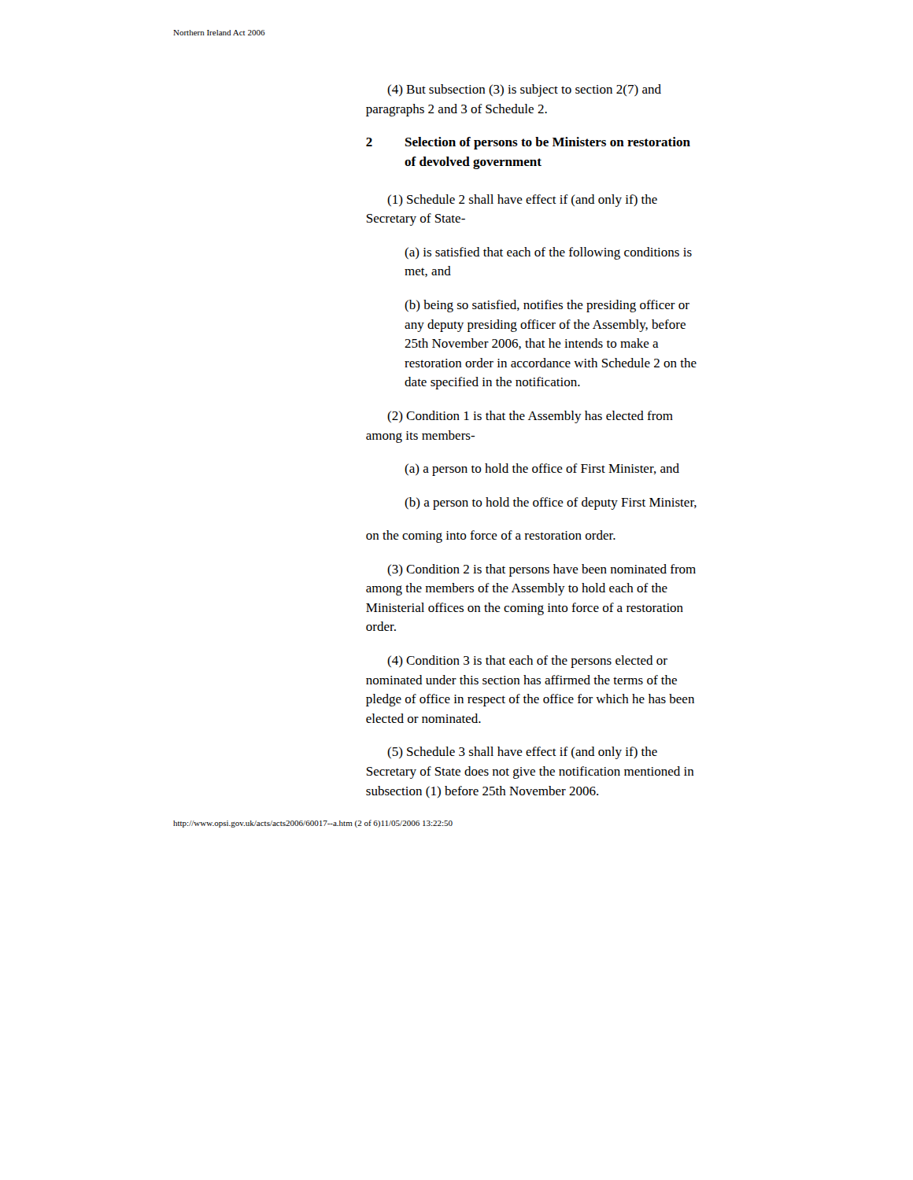Northern Ireland Act 2006
(4) But subsection (3) is subject to section 2(7) and paragraphs 2 and 3 of Schedule 2.
2 Selection of persons to be Ministers on restoration of devolved government
(1) Schedule 2 shall have effect if (and only if) the Secretary of State-
(a) is satisfied that each of the following conditions is met, and
(b) being so satisfied, notifies the presiding officer or any deputy presiding officer of the Assembly, before 25th November 2006, that he intends to make a restoration order in accordance with Schedule 2 on the date specified in the notification.
(2) Condition 1 is that the Assembly has elected from among its members-
(a) a person to hold the office of First Minister, and
(b) a person to hold the office of deputy First Minister,
on the coming into force of a restoration order.
(3) Condition 2 is that persons have been nominated from among the members of the Assembly to hold each of the Ministerial offices on the coming into force of a restoration order.
(4) Condition 3 is that each of the persons elected or nominated under this section has affirmed the terms of the pledge of office in respect of the office for which he has been elected or nominated.
(5) Schedule 3 shall have effect if (and only if) the Secretary of State does not give the notification mentioned in subsection (1) before 25th November 2006.
http://www.opsi.gov.uk/acts/acts2006/60017--a.htm (2 of 6)11/05/2006 13:22:50